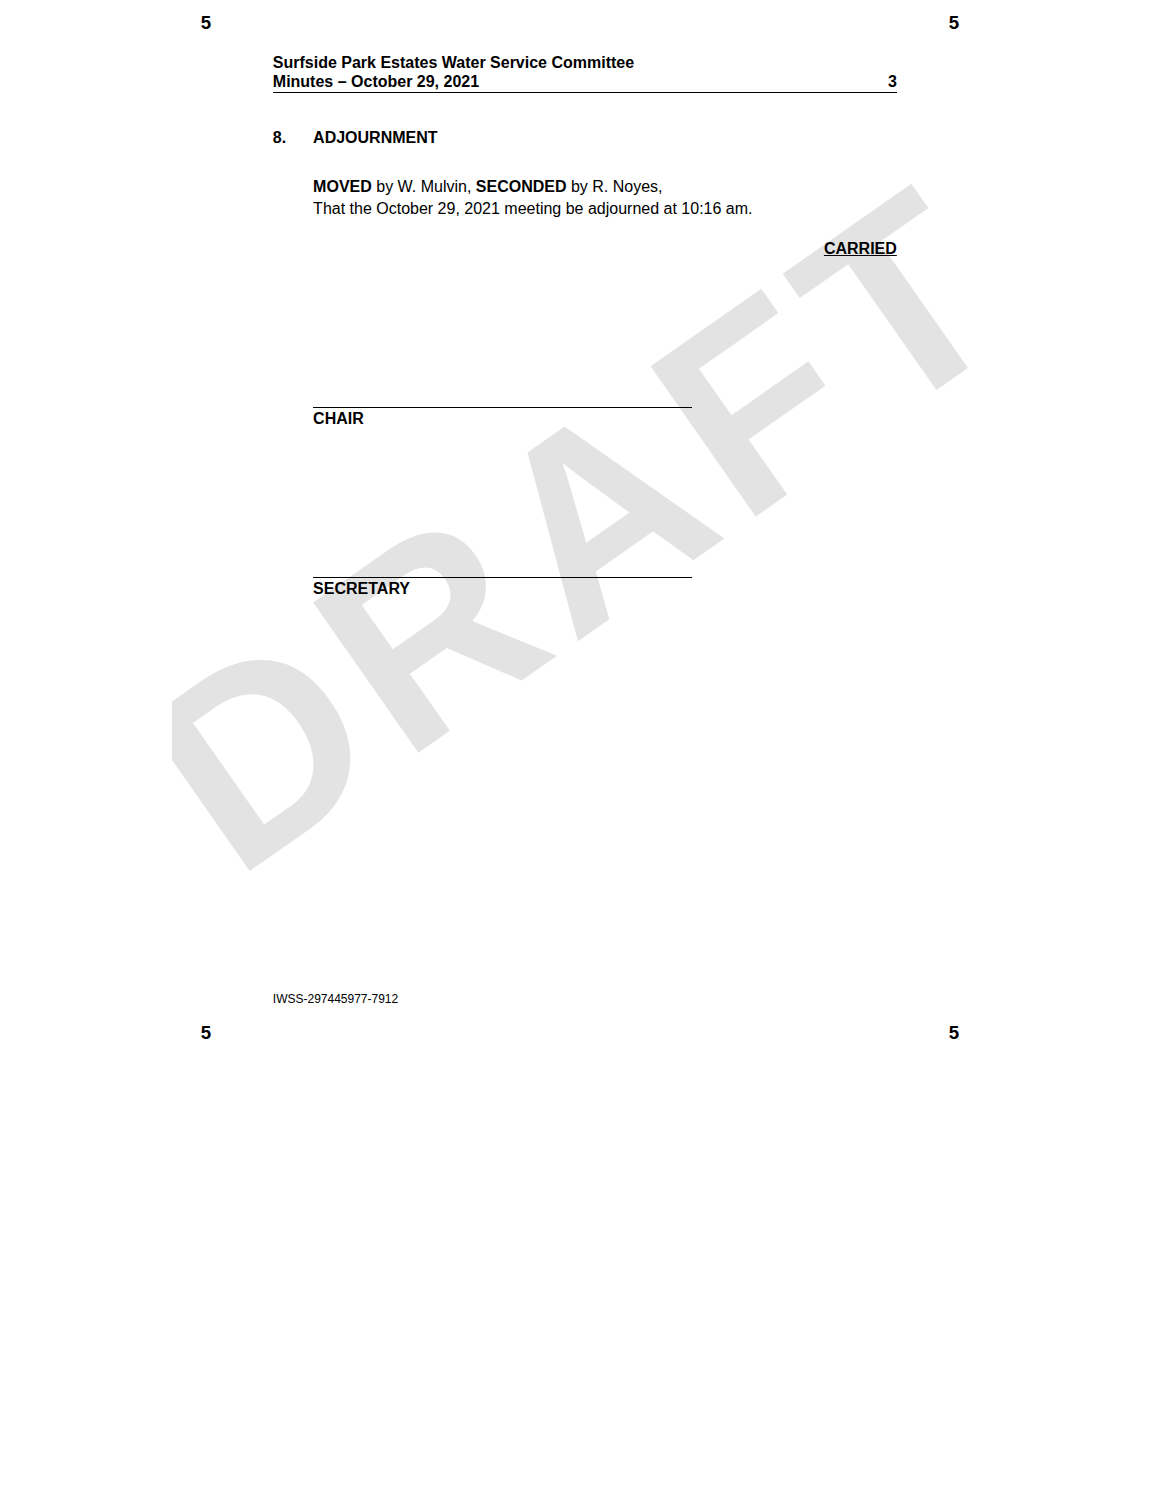5
5
5
5
DRAFT
Surfside Park Estates Water Service Committee
Minutes – October 29, 2021 3
8. ADJOURNMENT
MOVED by W. Mulvin, SECONDED by R. Noyes,
That the October 29, 2021 meeting be adjourned at 10:16 am.
CARRIED
CHAIR
SECRETARY
IWSS-297445977-7912